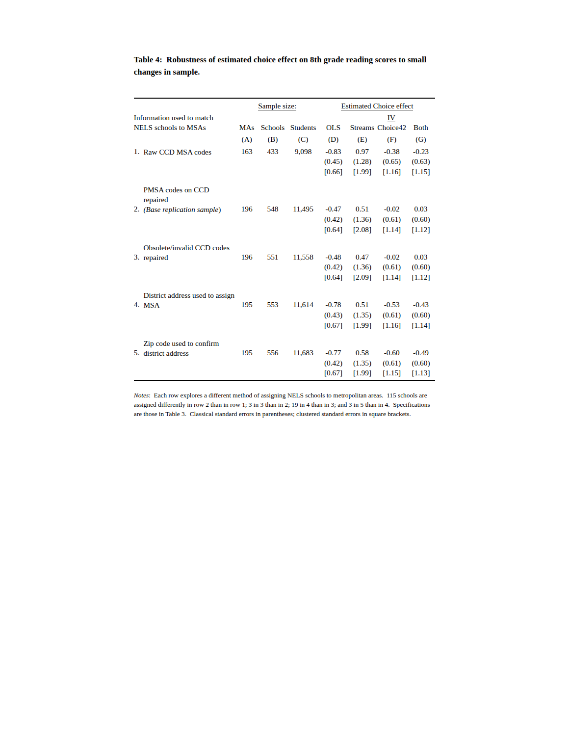Table 4: Robustness of estimated choice effect on 8th grade reading scores to small changes in sample.
| | | Sample size: | Estimated Choice effect |
| Information used to match | MAs | Schools | Students | OLS | IV |
| NELS schools to MSAs | Streams | Choice42 | Both |
| | | (A) | (B) | (C) | (D) | (E) | (F) | (G) |
| 1. | Raw CCD MSA codes | 163 | 433 | 9,098 | -0.83 | 0.97 | -0.38 | -0.23 |
| | | | | | (0.45) | (1.28) | (0.65) | (0.63) |
| | | | | | [0.66] | [1.99] | [1.16] | [1.15] |
| 2. | PMSA codes on CCD repaired (Base replication sample ) | 196 | 548 | 11,495 | -0.47 | 0.51 | -0.02 | 0.03 |
| | | | | | (0.42) | (1.36) | (0.61) | (0.60) |
| | | | | | [0.64] | [2.08] | [1.14] | [1.12] |
| 3. | Obsolete/invalid CCD codes repaired | 196 | 551 | 11,558 | -0.48 | 0.47 | -0.02 | 0.03 |
| | | | | | (0.42) | (1.36) | (0.61) | (0.60) |
| | | | | | [0.64] | [2.09] | [1.14] | [1.12] |
| 4. | District address used to assign MSA | 195 | 553 | 11,614 | -0.78 | 0.51 | -0.53 | -0.43 |
| | | | | | (0.43) | (1.35) | (0.61) | (0.60) |
| | | | | | [0.67] | [1.99] | [1.16] | [1.14] |
| 5. | Zip code used to confirm district address | 195 | 556 | 11,683 | -0.77 | 0.58 | -0.60 | -0.49 |
| | | | | | (0.42) | (1.35) | (0.61) | (0.60) |
| | | | | | [0.67] | [1.99] | [1.15] | [1.13] |
Notes: Each row explores a different method of assigning NELS schools to metropolitan areas. 115 schools are assigned differently in row 2 than in row 1; 3 in 3 than in 2; 19 in 4 than in 3; and 3 in 5 than in 4. Specifications are those in Table 3. Classical standard errors in parentheses; clustered standard errors in square brackets.